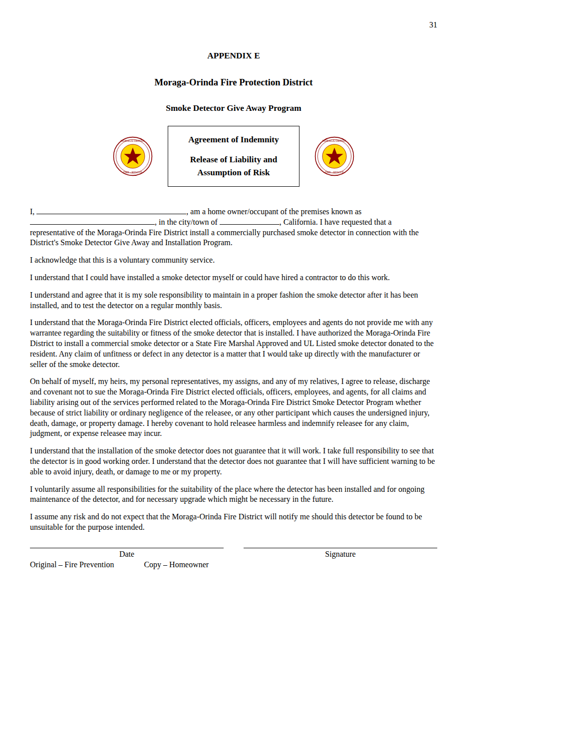31
APPENDIX E
Moraga-Orinda Fire Protection District
Smoke Detector Give Away Program
MORAGA-ORINDA FIRE - RESCUE
Agreement of Indemnity
Release of Liability and
Assumption of Risk
MORAGA-ORINDA FIRE - RESCUE
I, , am a home owner/occupant of the premises known as , in the city/town of , California. I have requested that a representative of the Moraga-Orinda Fire District install a commercially purchased smoke detector in connection with the District's Smoke Detector Give Away and Installation Program.
I acknowledge that this is a voluntary community service.
I understand that I could have installed a smoke detector myself or could have hired a contractor to do this work.
I understand and agree that it is my sole responsibility to maintain in a proper fashion the smoke detector after it has been installed, and to test the detector on a regular monthly basis.
I understand that the Moraga-Orinda Fire District elected officials, officers, employees and agents do not provide me with any warrantee regarding the suitability or fitness of the smoke detector that is installed. I have authorized the Moraga-Orinda Fire District to install a commercial smoke detector or a State Fire Marshal Approved and UL Listed smoke detector donated to the resident. Any claim of unfitness or defect in any detector is a matter that I would take up directly with the manufacturer or seller of the smoke detector.
On behalf of myself, my heirs, my personal representatives, my assigns, and any of my relatives, I agree to release, discharge and covenant not to sue the Moraga-Orinda Fire District elected officials, officers, employees, and agents, for all claims and liability arising out of the services performed related to the Moraga-Orinda Fire District Smoke Detector Program whether because of strict liability or ordinary negligence of the releasee, or any other participant which causes the undersigned injury, death, damage, or property damage. I hereby covenant to hold releasee harmless and indemnify releasee for any claim, judgment, or expense releasee may incur.
I understand that the installation of the smoke detector does not guarantee that it will work. I take full responsibility to see that the detector is in good working order. I understand that the detector does not guarantee that I will have sufficient warning to be able to avoid injury, death, or damage to me or my property.
I voluntarily assume all responsibilities for the suitability of the place where the detector has been installed and for ongoing maintenance of the detector, and for necessary upgrade which might be necessary in the future.
I assume any risk and do not expect that the Moraga-Orinda Fire District will notify me should this detector be found to be unsuitable for the purpose intended.
Date
Signature
Original – Fire Prevention Copy – Homeowner